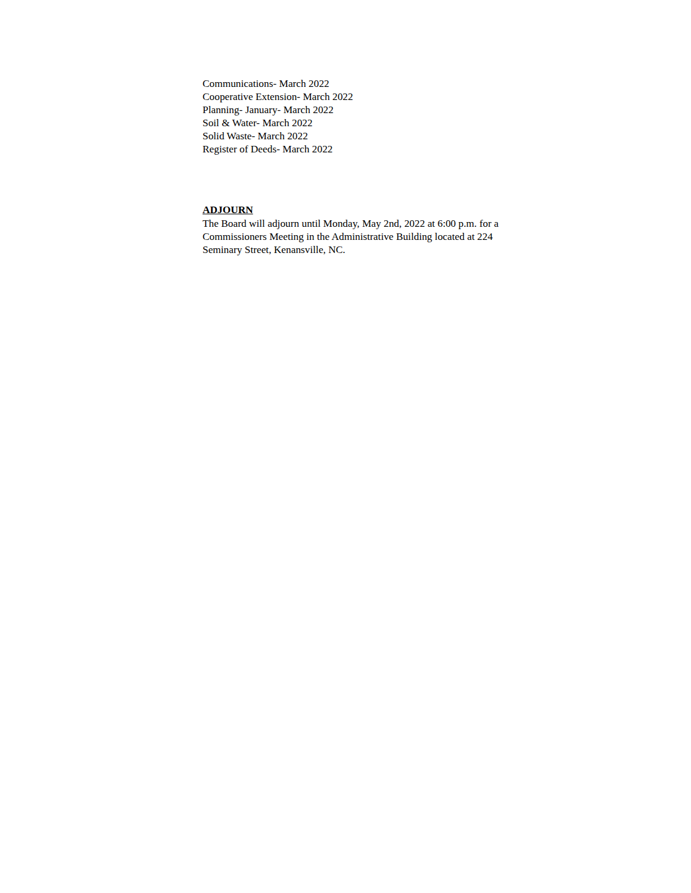Communications- March 2022
Cooperative Extension- March 2022
Planning- January- March 2022
Soil & Water- March 2022
Solid Waste- March 2022
Register of Deeds- March 2022
ADJOURN
The Board will adjourn until Monday, May 2nd, 2022 at 6:00 p.m. for a Commissioners Meeting in the Administrative Building located at 224 Seminary Street, Kenansville, NC.